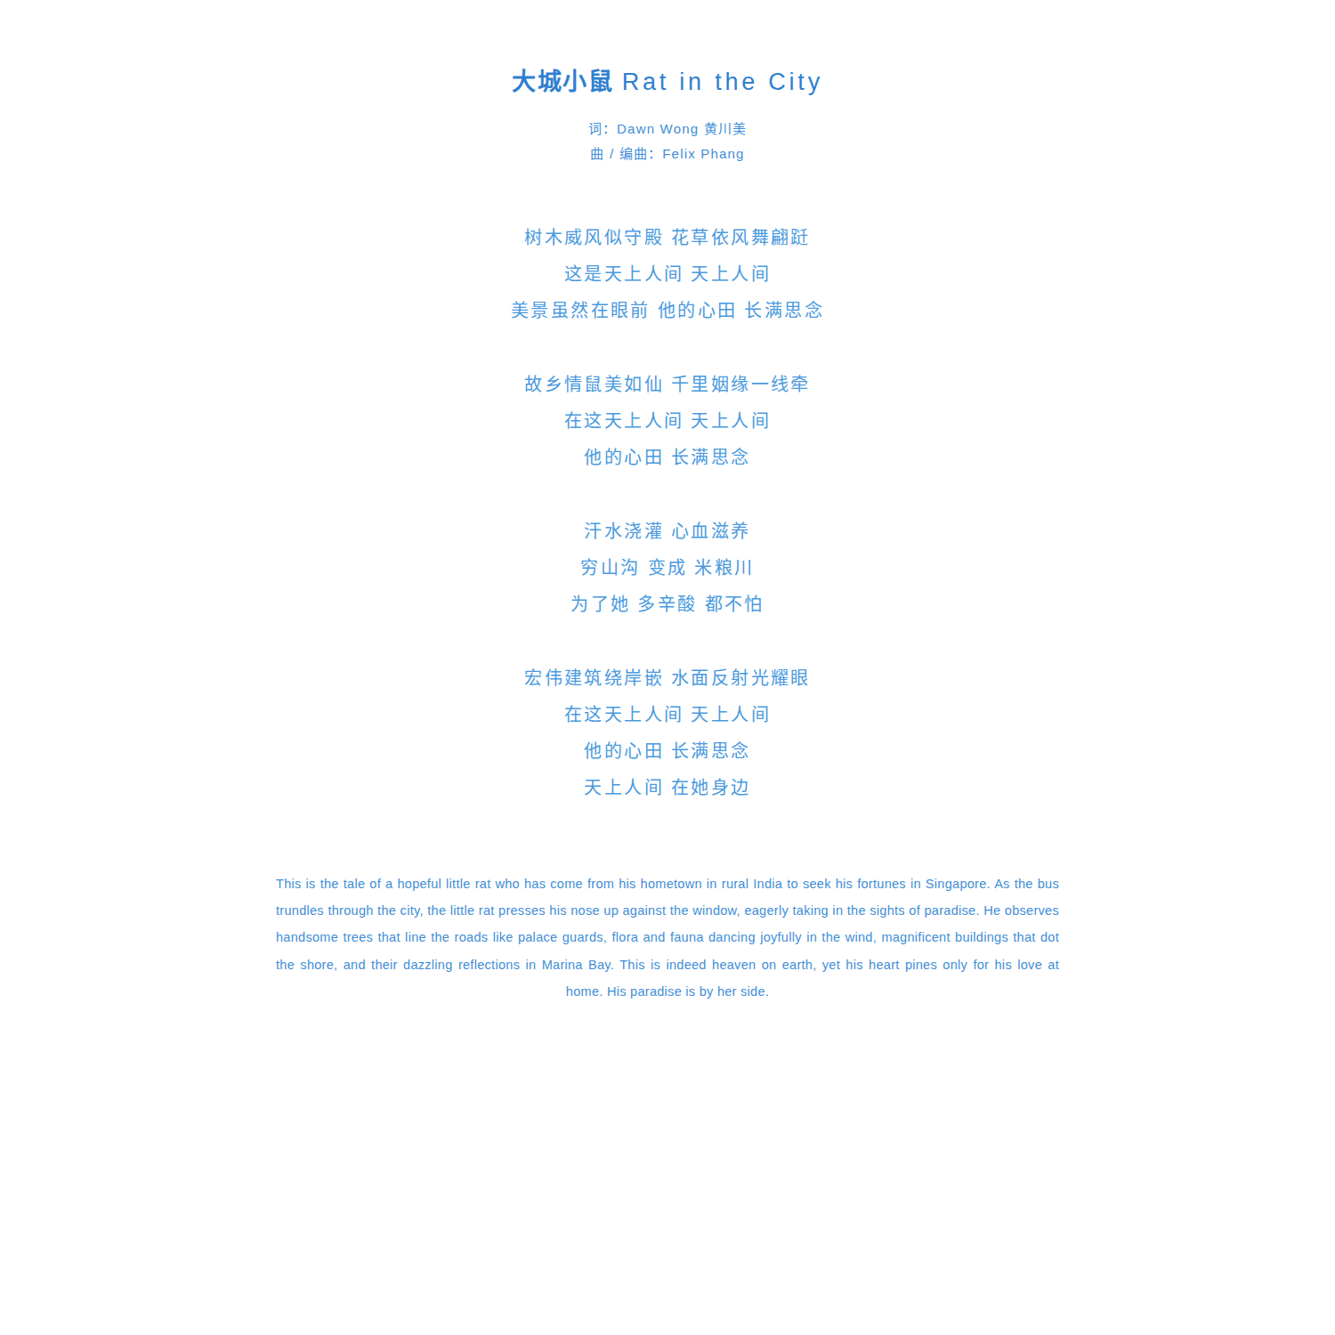大城小鼠 Rat in the City
词：Dawn Wong 黄川美
曲 / 编曲：Felix Phang
树木威风似守殿 花草依风舞翩跹
这是天上人间 天上人间
美景虽然在眼前 他的心田 长满思念
故乡情鼠美如仙 千里姻缘一线牵
在这天上人间 天上人间
他的心田 长满思念
汗水浇灌 心血滋养
穷山沟 变成 米粮川
为了她 多辛酸 都不怕
宏伟建筑绕岸嵌 水面反射光耀眼
在这天上人间 天上人间
他的心田 长满思念
天上人间 在她身边
This is the tale of a hopeful little rat who has come from his hometown in rural India to seek his fortunes in Singapore. As the bus trundles through the city, the little rat presses his nose up against the window, eagerly taking in the sights of paradise. He observes handsome trees that line the roads like palace guards, flora and fauna dancing joyfully in the wind, magnificent buildings that dot the shore, and their dazzling reflections in Marina Bay. This is indeed heaven on earth, yet his heart pines only for his love at home. His paradise is by her side.